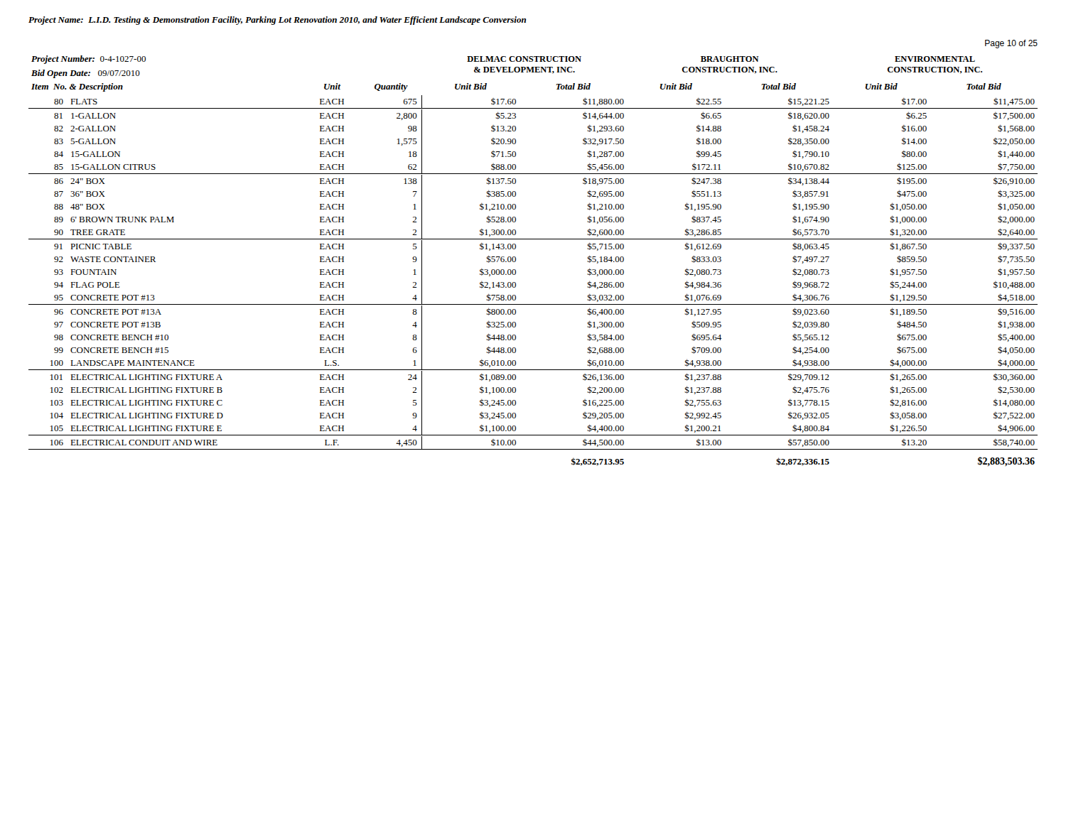Project Name: L.I.D. Testing & Demonstration Facility, Parking Lot Renovation 2010, and Water Efficient Landscape Conversion
Page 10 of 25
| Project Number: 0-4-1027-00 Bid Open Date: 09/07/2010 | DELMAC CONSTRUCTION & DEVELOPMENT, INC. | BRAUGHTON CONSTRUCTION, INC. | ENVIRONMENTAL CONSTRUCTION, INC. |
| Item No. & Description | Unit | Quantity | Unit Bid | Total Bid | Unit Bid | Total Bid | Unit Bid | Total Bid |
| 80 | FLATS | EACH | 675 | $17.60 | $11,880.00 | $22.55 | $15,221.25 | $17.00 | $11,475.00 |
| 81 | 1-GALLON | EACH | 2,800 | $5.23 | $14,644.00 | $6.65 | $18,620.00 | $6.25 | $17,500.00 |
| 82 | 2-GALLON | EACH | 98 | $13.20 | $1,293.60 | $14.88 | $1,458.24 | $16.00 | $1,568.00 |
| 83 | 5-GALLON | EACH | 1,575 | $20.90 | $32,917.50 | $18.00 | $28,350.00 | $14.00 | $22,050.00 |
| 84 | 15-GALLON | EACH | 18 | $71.50 | $1,287.00 | $99.45 | $1,790.10 | $80.00 | $1,440.00 |
| 85 | 15-GALLON CITRUS | EACH | 62 | $88.00 | $5,456.00 | $172.11 | $10,670.82 | $125.00 | $7,750.00 |
| 86 | 24" BOX | EACH | 138 | $137.50 | $18,975.00 | $247.38 | $34,138.44 | $195.00 | $26,910.00 |
| 87 | 36" BOX | EACH | 7 | $385.00 | $2,695.00 | $551.13 | $3,857.91 | $475.00 | $3,325.00 |
| 88 | 48" BOX | EACH | 1 | $1,210.00 | $1,210.00 | $1,195.90 | $1,195.90 | $1,050.00 | $1,050.00 |
| 89 | 6' BROWN TRUNK PALM | EACH | 2 | $528.00 | $1,056.00 | $837.45 | $1,674.90 | $1,000.00 | $2,000.00 |
| 90 | TREE GRATE | EACH | 2 | $1,300.00 | $2,600.00 | $3,286.85 | $6,573.70 | $1,320.00 | $2,640.00 |
| 91 | PICNIC TABLE | EACH | 5 | $1,143.00 | $5,715.00 | $1,612.69 | $8,063.45 | $1,867.50 | $9,337.50 |
| 92 | WASTE CONTAINER | EACH | 9 | $576.00 | $5,184.00 | $833.03 | $7,497.27 | $859.50 | $7,735.50 |
| 93 | FOUNTAIN | EACH | 1 | $3,000.00 | $3,000.00 | $2,080.73 | $2,080.73 | $1,957.50 | $1,957.50 |
| 94 | FLAG POLE | EACH | 2 | $2,143.00 | $4,286.00 | $4,984.36 | $9,968.72 | $5,244.00 | $10,488.00 |
| 95 | CONCRETE POT #13 | EACH | 4 | $758.00 | $3,032.00 | $1,076.69 | $4,306.76 | $1,129.50 | $4,518.00 |
| 96 | CONCRETE POT #13A | EACH | 8 | $800.00 | $6,400.00 | $1,127.95 | $9,023.60 | $1,189.50 | $9,516.00 |
| 97 | CONCRETE POT #13B | EACH | 4 | $325.00 | $1,300.00 | $509.95 | $2,039.80 | $484.50 | $1,938.00 |
| 98 | CONCRETE BENCH #10 | EACH | 8 | $448.00 | $3,584.00 | $695.64 | $5,565.12 | $675.00 | $5,400.00 |
| 99 | CONCRETE BENCH #15 | EACH | 6 | $448.00 | $2,688.00 | $709.00 | $4,254.00 | $675.00 | $4,050.00 |
| 100 | LANDSCAPE MAINTENANCE | L.S. | 1 | $6,010.00 | $6,010.00 | $4,938.00 | $4,938.00 | $4,000.00 | $4,000.00 |
| 101 | ELECTRICAL LIGHTING FIXTURE A | EACH | 24 | $1,089.00 | $26,136.00 | $1,237.88 | $29,709.12 | $1,265.00 | $30,360.00 |
| 102 | ELECTRICAL LIGHTING FIXTURE B | EACH | 2 | $1,100.00 | $2,200.00 | $1,237.88 | $2,475.76 | $1,265.00 | $2,530.00 |
| 103 | ELECTRICAL LIGHTING FIXTURE C | EACH | 5 | $3,245.00 | $16,225.00 | $2,755.63 | $13,778.15 | $2,816.00 | $14,080.00 |
| 104 | ELECTRICAL LIGHTING FIXTURE D | EACH | 9 | $3,245.00 | $29,205.00 | $2,992.45 | $26,932.05 | $3,058.00 | $27,522.00 |
| 105 | ELECTRICAL LIGHTING FIXTURE E | EACH | 4 | $1,100.00 | $4,400.00 | $1,200.21 | $4,800.84 | $1,226.50 | $4,906.00 |
| 106 | ELECTRICAL CONDUIT AND WIRE | L.F. | 4,450 | $10.00 | $44,500.00 | $13.00 | $57,850.00 | $13.20 | $58,740.00 |
| | $2,652,713.95 | $2,872,336.15 | $2,883,503.36 |